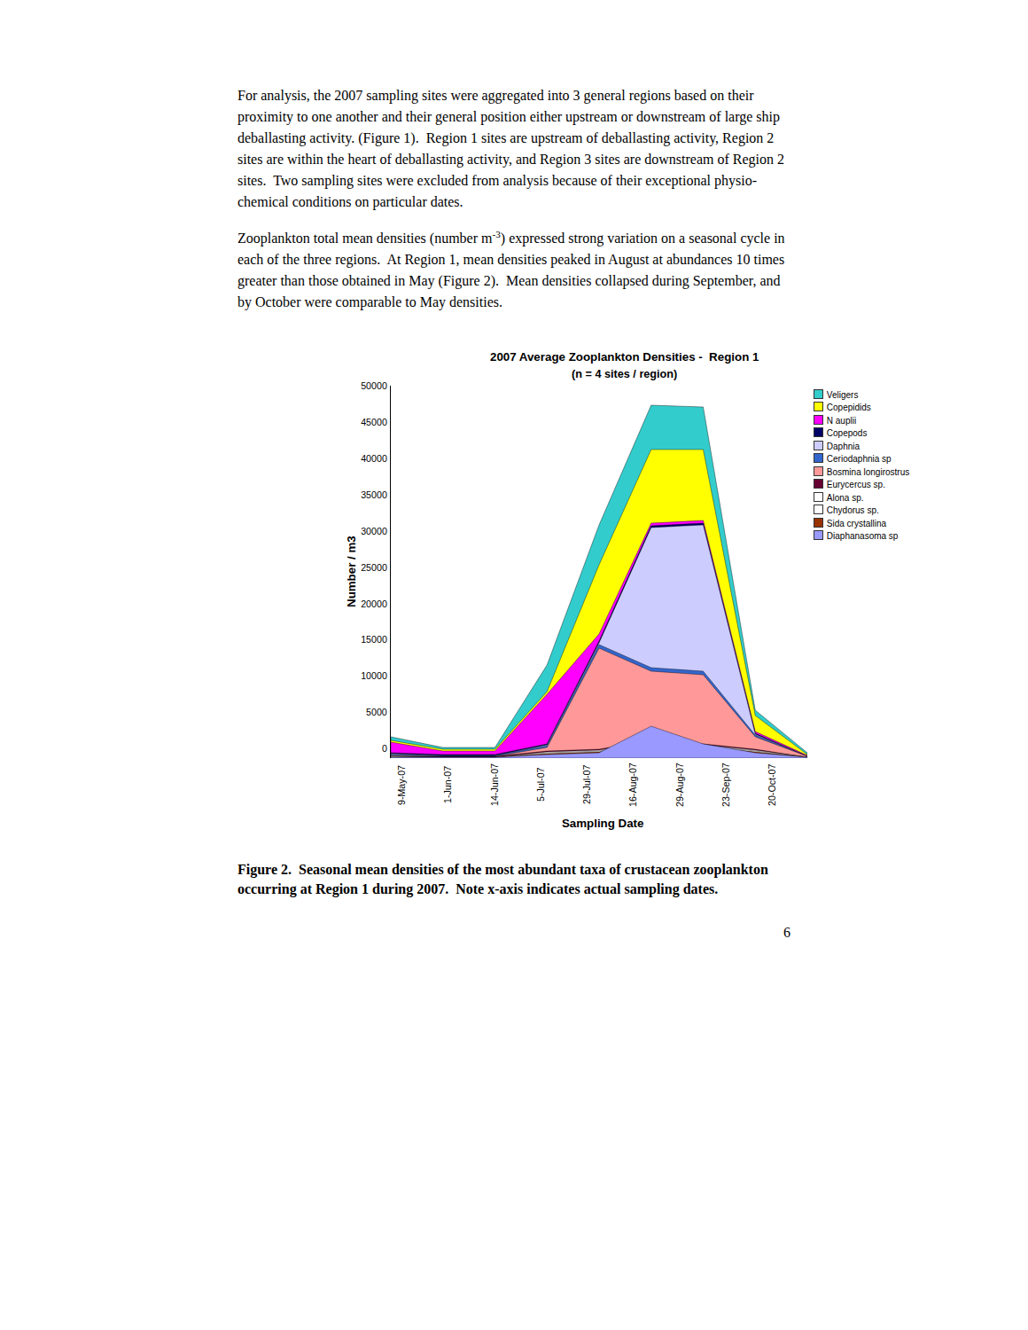For analysis, the 2007 sampling sites were aggregated into 3 general regions based on their proximity to one another and their general position either upstream or downstream of large ship deballasting activity. (Figure 1). Region 1 sites are upstream of deballasting activity, Region 2 sites are within the heart of deballasting activity, and Region 3 sites are downstream of Region 2 sites. Two sampling sites were excluded from analysis because of their exceptional physio-chemical conditions on particular dates.
Zooplankton total mean densities (number m-3) expressed strong variation on a seasonal cycle in each of the three regions. At Region 1, mean densities peaked in August at abundances 10 times greater than those obtained in May (Figure 2). Mean densities collapsed during September, and by October were comparable to May densities.
2007 Average Zooplankton Densities - Region 1 (n = 4 sites / region)
Number / m3
50000 45000 40000 35000 30000 25000 20000 15000 10000 5000 0
Veligers
Copepidids
N auplii
Copepods
Daphnia
Ceriodaphnia sp
Bosmina longirostrus
Eurycercus sp.
Alona sp.
Chydorus sp.
Sida crystallina
Diaphanasoma sp
9-May-07
1-Jun-07
14-Jun-07
5-Jul-07
29-Jul-07
16-Aug-07
29-Aug-07
23-Sep-07
20-Oct-07
Sampling Date
Figure 2. Seasonal mean densities of the most abundant taxa of crustacean zooplankton occurring at Region 1 during 2007. Note x-axis indicates actual sampling dates.
6